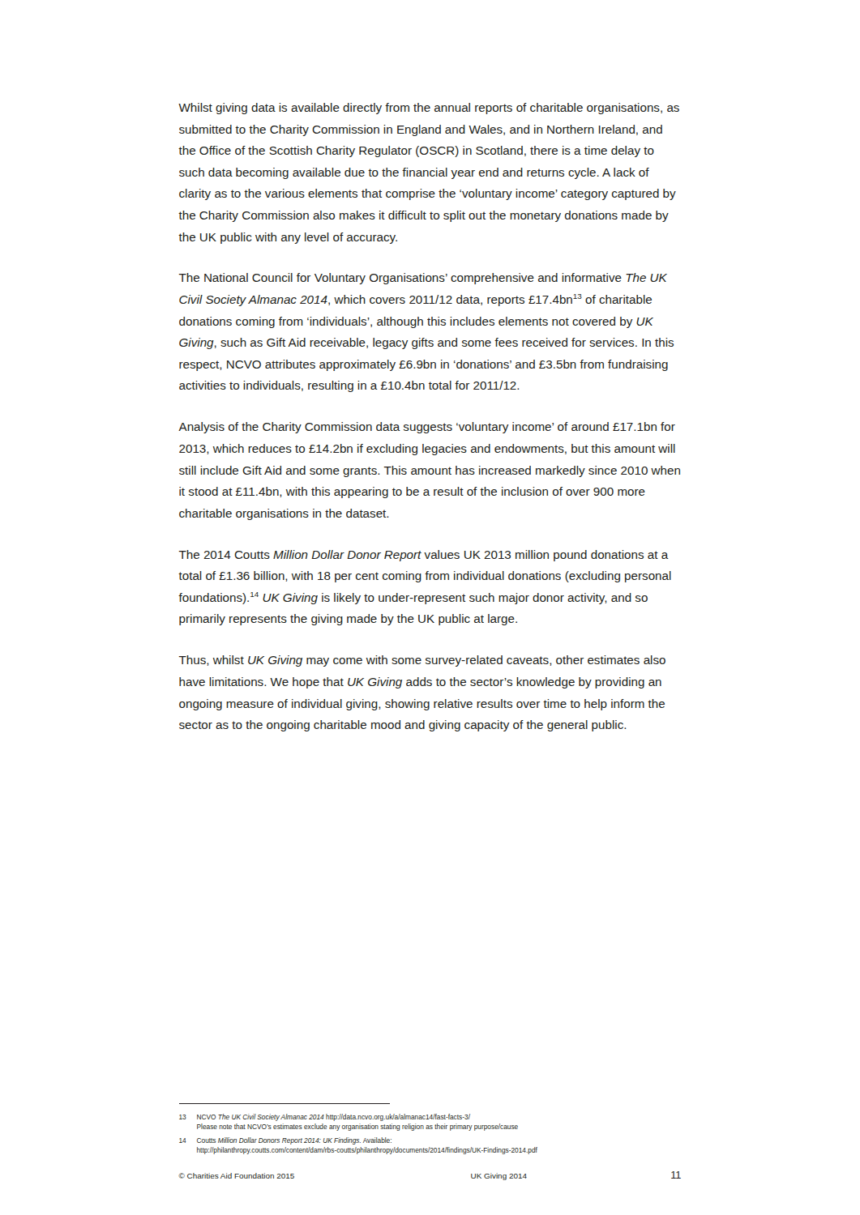Whilst giving data is available directly from the annual reports of charitable organisations, as submitted to the Charity Commission in England and Wales, and in Northern Ireland, and the Office of the Scottish Charity Regulator (OSCR) in Scotland, there is a time delay to such data becoming available due to the financial year end and returns cycle. A lack of clarity as to the various elements that comprise the ‘voluntary income’ category captured by the Charity Commission also makes it difficult to split out the monetary donations made by the UK public with any level of accuracy.
The National Council for Voluntary Organisations’ comprehensive and informative The UK Civil Society Almanac 2014, which covers 2011/12 data, reports £17.4bn13 of charitable donations coming from ‘individuals’, although this includes elements not covered by UK Giving, such as Gift Aid receivable, legacy gifts and some fees received for services. In this respect, NCVO attributes approximately £6.9bn in ‘donations’ and £3.5bn from fundraising activities to individuals, resulting in a £10.4bn total for 2011/12.
Analysis of the Charity Commission data suggests ‘voluntary income’ of around £17.1bn for 2013, which reduces to £14.2bn if excluding legacies and endowments, but this amount will still include Gift Aid and some grants. This amount has increased markedly since 2010 when it stood at £11.4bn, with this appearing to be a result of the inclusion of over 900 more charitable organisations in the dataset.
The 2014 Coutts Million Dollar Donor Report values UK 2013 million pound donations at a total of £1.36 billion, with 18 per cent coming from individual donations (excluding personal foundations).14 UK Giving is likely to under-represent such major donor activity, and so primarily represents the giving made by the UK public at large.
Thus, whilst UK Giving may come with some survey-related caveats, other estimates also have limitations. We hope that UK Giving adds to the sector’s knowledge by providing an ongoing measure of individual giving, showing relative results over time to help inform the sector as to the ongoing charitable mood and giving capacity of the general public.
13
NCVO The UK Civil Society Almanac 2014 http://data.ncvo.org.uk/a/almanac14/fast-facts-3/
Please note that NCVO’s estimates exclude any organisation stating religion as their primary purpose/cause
14
Coutts Million Dollar Donors Report 2014: UK Findings. Available:
http://philanthropy.coutts.com/content/dam/rbs-coutts/philanthropy/documents/2014/findings/UK-Findings-2014.pdf
© Charities Aid Foundation 2015
UK Giving 2014
11